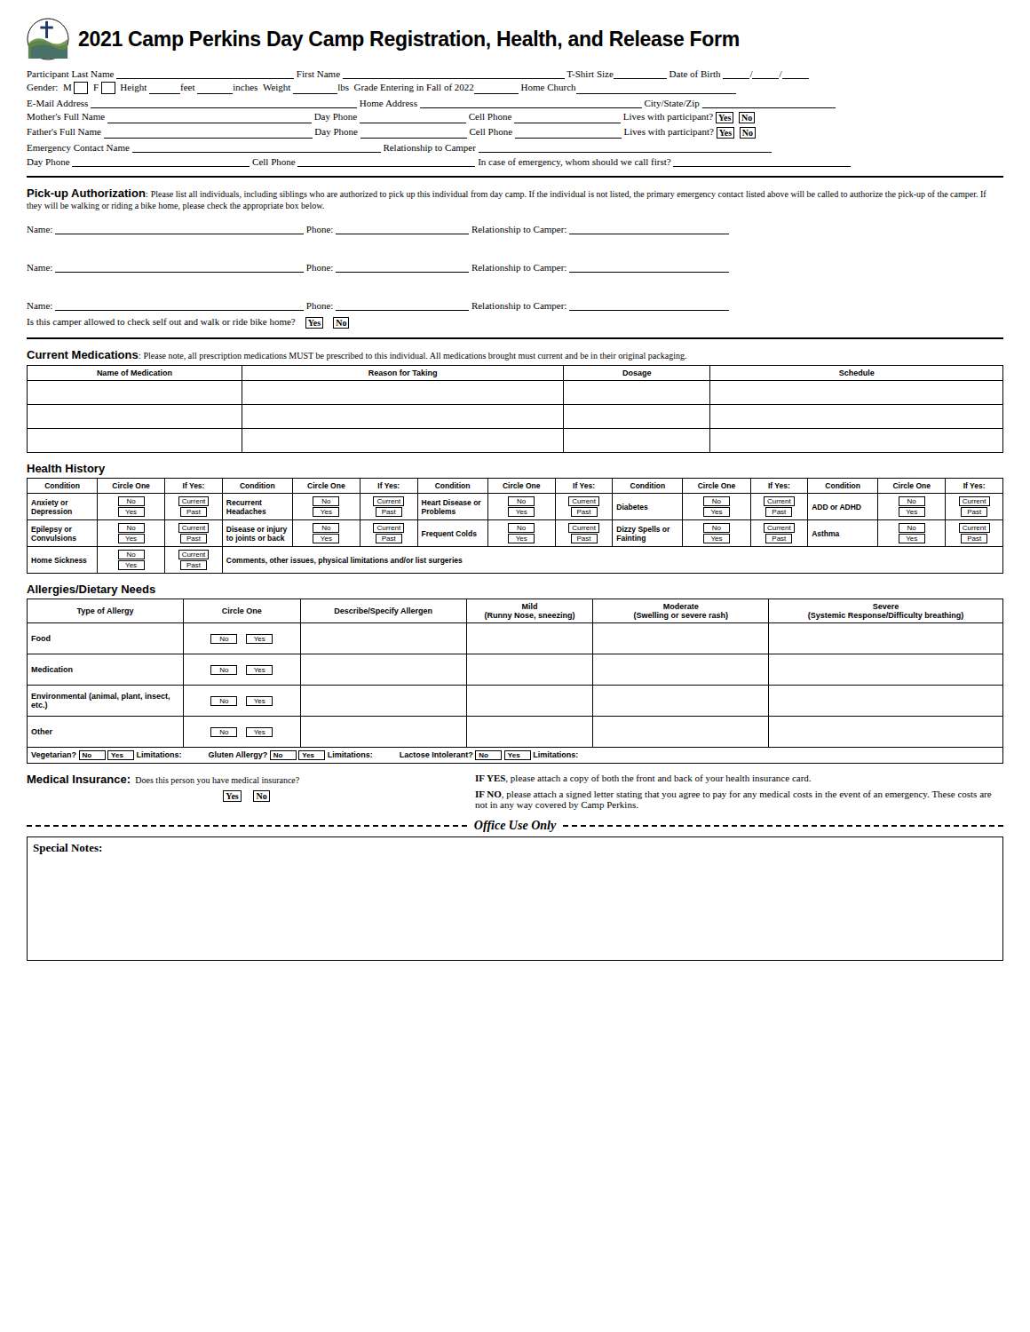2021 Camp Perkins Day Camp Registration, Health, and Release Form
Participant Last Name First Name T-Shirt Size Date of Birth / /
Gender: M F Height feet inches Weight lbs Grade Entering in Fall of 2022 Home Church
E-Mail Address Home Address City/State/Zip
Mother's Full Name Day Phone Cell Phone Lives with participant? Yes No
Father's Full Name Day Phone Cell Phone Lives with participant? Yes No
Emergency Contact Name Relationship to Camper
Day Phone Cell Phone In case of emergency, whom should we call first?
Pick-up Authorization: Please list all individuals, including siblings who are authorized to pick up this individual from day camp. If the individual is not listed, the primary emergency contact listed above will be called to authorize the pick-up of the camper. If they will be walking or riding a bike home, please check the appropriate box below.
Name: Phone: Relationship to Camper:
Name: Phone: Relationship to Camper:
Name: Phone: Relationship to Camper:
Is this camper allowed to check self out and walk or ride bike home? Yes No
Current Medications: Please note, all prescription medications MUST be prescribed to this individual. All medications brought must current and be in their original packaging.
| Name of Medication | Reason for Taking | Dosage | Schedule |
| --- | --- | --- | --- |
Health History
| Condition | Circle One | If Yes: | Condition | Circle One | If Yes: | Condition | Circle One | If Yes: | Condition | Circle One | If Yes: | Condition | Circle One | If Yes: |
| --- | --- | --- | --- | --- | --- | --- | --- | --- | --- | --- | --- | --- | --- | --- |
| Anxiety or Depression | No Yes | Current Past | Recurrent Headaches | No Yes | Current Past | Heart Disease or Problems | No Yes | Current Past | Diabetes | No Yes | Current Past | ADD or ADHD | No Yes | Current Past |
| Epilepsy or Convulsions | No Yes | Current Past | Disease or injury to joints or back | No Yes | Current Past | Frequent Colds | No Yes | Current Past | Dizzy Spells or Fainting | No Yes | Current Past | Asthma | No Yes | Current Past |
| Home Sickness | No Yes | Current Past | Comments, other issues, physical limitations and/or list surgeries |
Allergies/Dietary Needs
| Type of Allergy | Circle One | Describe/Specify Allergen | Mild (Runny Nose, sneezing) | Moderate (Swelling or severe rash) | Severe (Systemic Response/Difficulty breathing) |
| --- | --- | --- | --- | --- | --- |
| Food | No Yes | | | | |
| Medication | No Yes | | | | |
| Environmental (animal, plant, insect, etc.) | No Yes | | | | |
| Other | No Yes | | | | |
Vegetarian? No Yes Limitations: Gluten Allergy? No Yes Limitations: Lactose Intolerant? No Yes Limitations:
Medical Insurance: Does this person you have medical insurance?
Yes No
IF YES, please attach a copy of both the front and back of your health insurance card.
IF NO, please attach a signed letter stating that you agree to pay for any medical costs in the event of an emergency. These costs are not in any way covered by Camp Perkins.
Office Use Only
Special Notes: